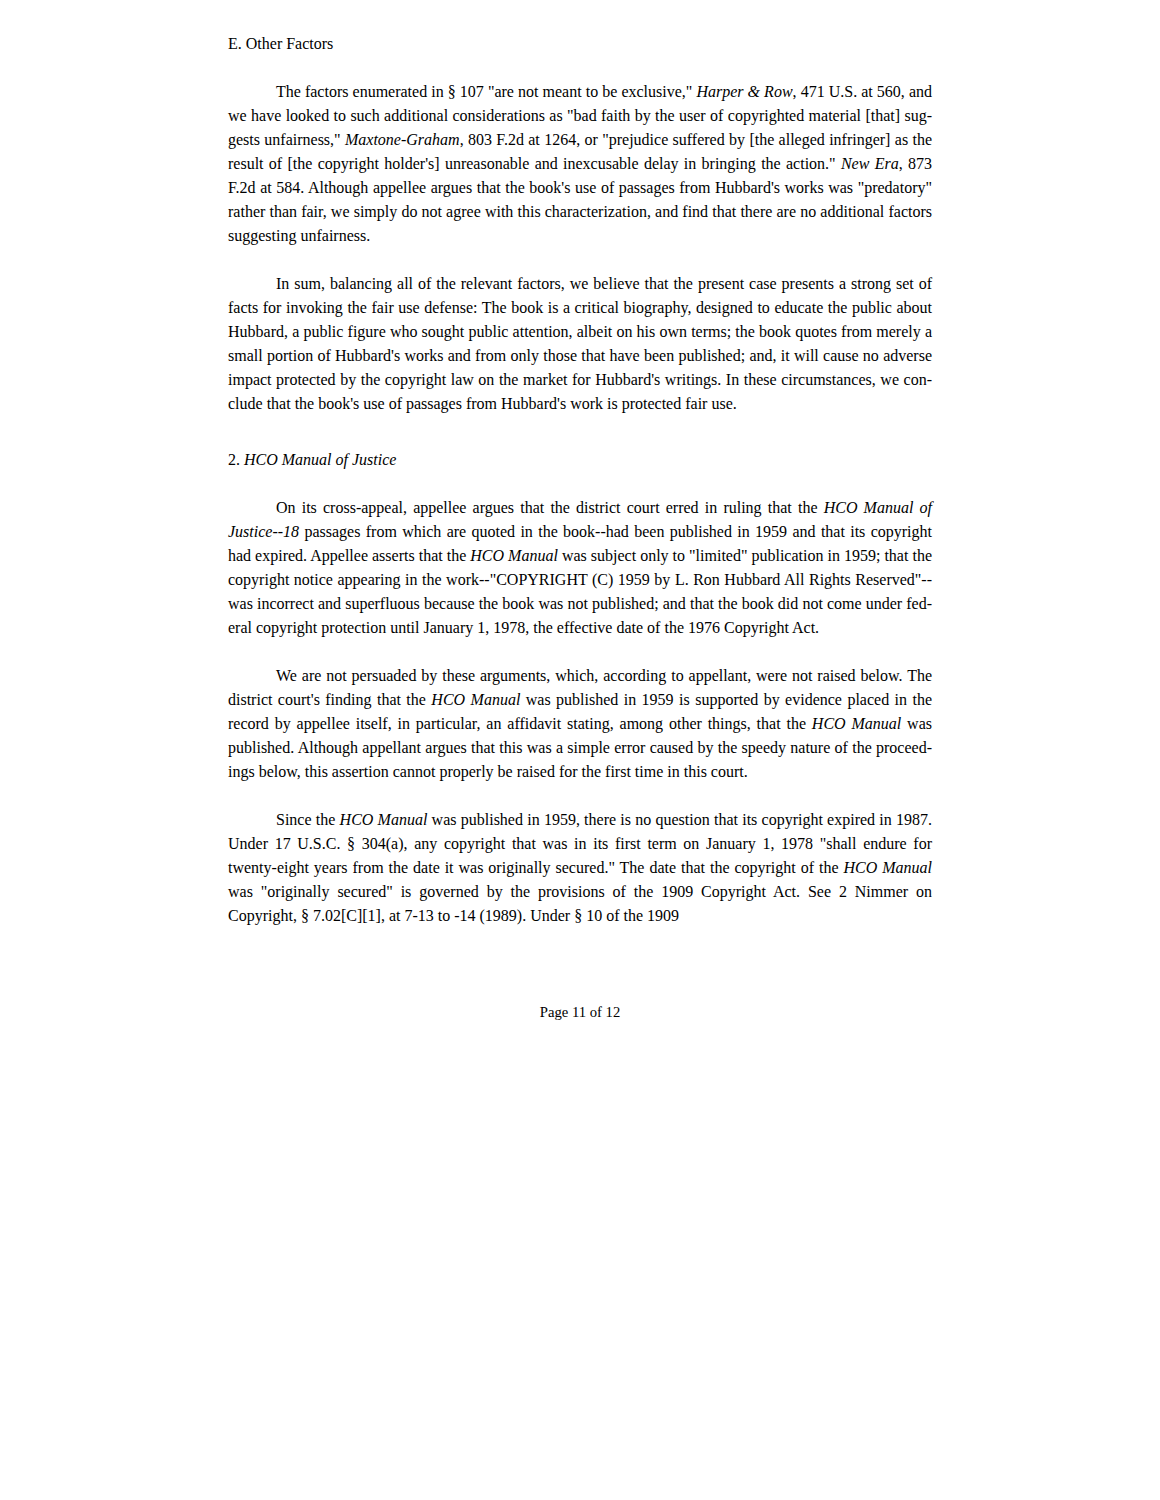E. Other Factors
The factors enumerated in § 107 "are not meant to be exclusive," Harper & Row, 471 U.S. at 560, and we have looked to such additional considerations as "bad faith by the user of copyrighted material [that] suggests unfairness," Maxtone-Graham, 803 F.2d at 1264, or "prejudice suffered by [the alleged infringer] as the result of [the copyright holder's] unreasonable and inexcusable delay in bringing the action." New Era, 873 F.2d at 584. Although appellee argues that the book's use of passages from Hubbard's works was "predatory" rather than fair, we simply do not agree with this characterization, and find that there are no additional factors suggesting unfairness.
In sum, balancing all of the relevant factors, we believe that the present case presents a strong set of facts for invoking the fair use defense: The book is a critical biography, designed to educate the public about Hubbard, a public figure who sought public attention, albeit on his own terms; the book quotes from merely a small portion of Hubbard's works and from only those that have been published; and, it will cause no adverse impact protected by the copyright law on the market for Hubbard's writings. In these circumstances, we conclude that the book's use of passages from Hubbard's work is protected fair use.
2. HCO Manual of Justice
On its cross-appeal, appellee argues that the district court erred in ruling that the HCO Manual of Justice--18 passages from which are quoted in the book--had been published in 1959 and that its copyright had expired. Appellee asserts that the HCO Manual was subject only to "limited" publication in 1959; that the copyright notice appearing in the work--"COPYRIGHT (C) 1959 by L. Ron Hubbard All Rights Reserved"--was incorrect and superfluous because the book was not published; and that the book did not come under federal copyright protection until January 1, 1978, the effective date of the 1976 Copyright Act.
We are not persuaded by these arguments, which, according to appellant, were not raised below. The district court's finding that the HCO Manual was published in 1959 is supported by evidence placed in the record by appellee itself, in particular, an affidavit stating, among other things, that the HCO Manual was published. Although appellant argues that this was a simple error caused by the speedy nature of the proceedings below, this assertion cannot properly be raised for the first time in this court.
Since the HCO Manual was published in 1959, there is no question that its copyright expired in 1987. Under 17 U.S.C. § 304(a), any copyright that was in its first term on January 1, 1978 "shall endure for twenty-eight years from the date it was originally secured." The date that the copyright of the HCO Manual was "originally secured" is governed by the provisions of the 1909 Copyright Act. See 2 Nimmer on Copyright, § 7.02[C][1], at 7-13 to -14 (1989). Under § 10 of the 1909
Page 11 of 12